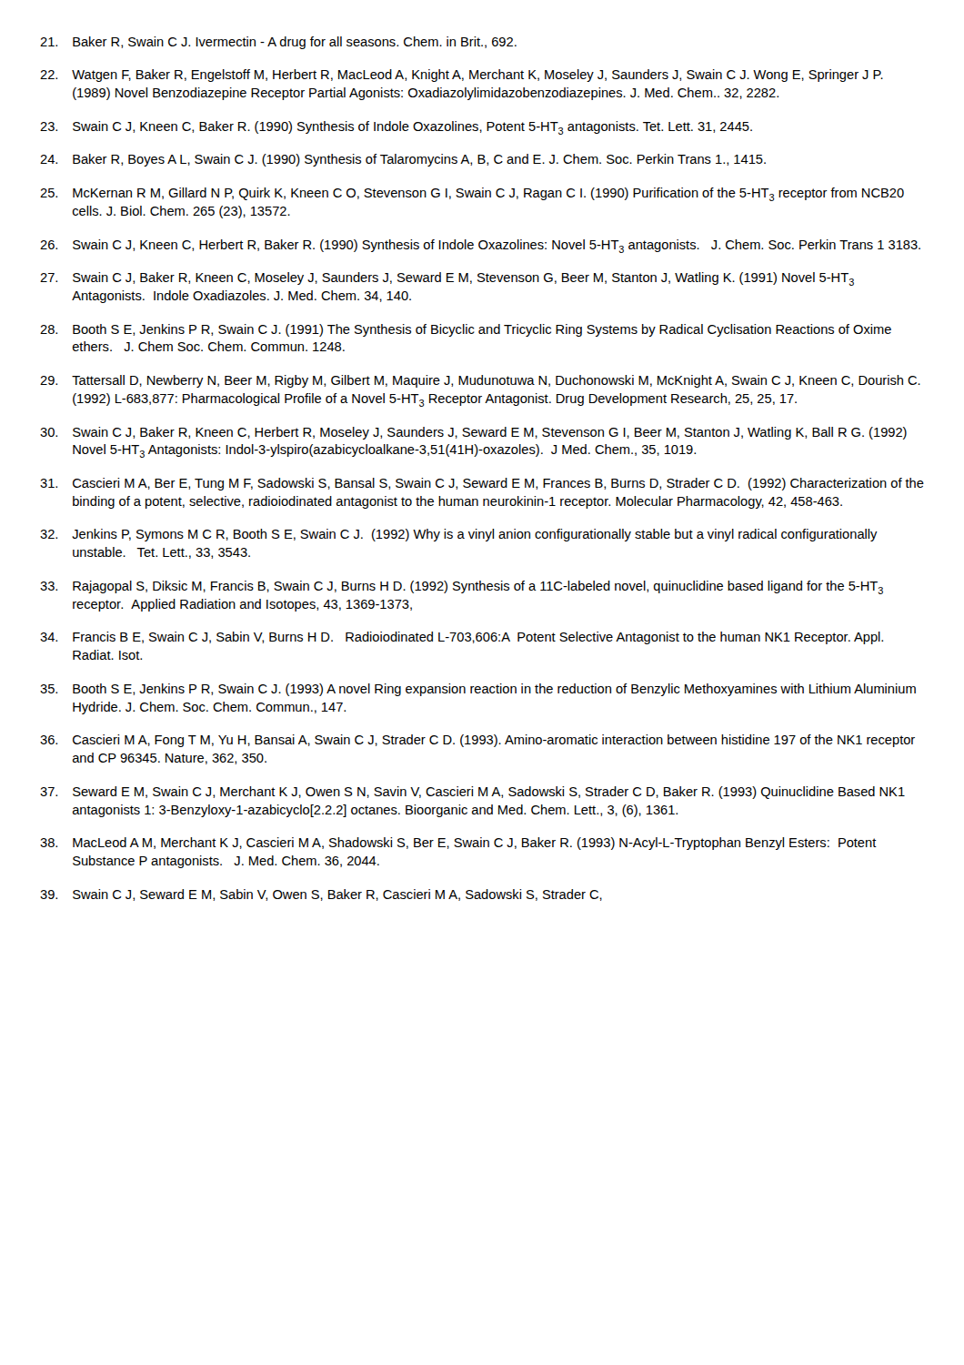Baker R, Swain C J. Ivermectin - A drug for all seasons. Chem. in Brit., 692.
Watgen F, Baker R, Engelstoff M, Herbert R, MacLeod A, Knight A, Merchant K, Moseley J, Saunders J, Swain C J. Wong E, Springer J P. (1989) Novel Benzodiazepine Receptor Partial Agonists: Oxadiazolylimidazobenzodiazepines. J. Med. Chem.. 32, 2282.
Swain C J, Kneen C, Baker R. (1990) Synthesis of Indole Oxazolines, Potent 5-HT3 antagonists. Tet. Lett. 31, 2445.
Baker R, Boyes A L, Swain C J. (1990) Synthesis of Talaromycins A, B, C and E. J. Chem. Soc. Perkin Trans 1., 1415.
McKernan R M, Gillard N P, Quirk K, Kneen C O, Stevenson G I, Swain C J, Ragan C I. (1990) Purification of the 5-HT3 receptor from NCB20 cells. J. Biol. Chem. 265 (23), 13572.
Swain C J, Kneen C, Herbert R, Baker R. (1990) Synthesis of Indole Oxazolines: Novel 5-HT3 antagonists. J. Chem. Soc. Perkin Trans 1 3183.
Swain C J, Baker R, Kneen C, Moseley J, Saunders J, Seward E M, Stevenson G, Beer M, Stanton J, Watling K. (1991) Novel 5-HT3 Antagonists. Indole Oxadiazoles. J. Med. Chem. 34, 140.
Booth S E, Jenkins P R, Swain C J. (1991) The Synthesis of Bicyclic and Tricyclic Ring Systems by Radical Cyclisation Reactions of Oxime ethers. J. Chem Soc. Chem. Commun. 1248.
Tattersall D, Newberry N, Beer M, Rigby M, Gilbert M, Maquire J, Mudunotuwa N, Duchonowski M, McKnight A, Swain C J, Kneen C, Dourish C. (1992) L-683,877: Pharmacological Profile of a Novel 5-HT3 Receptor Antagonist. Drug Development Research, 25, 25, 17.
Swain C J, Baker R, Kneen C, Herbert R, Moseley J, Saunders J, Seward E M, Stevenson G I, Beer M, Stanton J, Watling K, Ball R G. (1992) Novel 5-HT3 Antagonists: Indol-3-ylspiro(azabicycloalkane-3,51(41H)-oxazoles). J Med. Chem., 35, 1019.
Cascieri M A, Ber E, Tung M F, Sadowski S, Bansal S, Swain C J, Seward E M, Frances B, Burns D, Strader C D. (1992) Characterization of the binding of a potent, selective, radioiodinated antagonist to the human neurokinin-1 receptor. Molecular Pharmacology, 42, 458-463.
Jenkins P, Symons M C R, Booth S E, Swain C J. (1992) Why is a vinyl anion configurationally stable but a vinyl radical configurationally unstable. Tet. Lett., 33, 3543.
Rajagopal S, Diksic M, Francis B, Swain C J, Burns H D. (1992) Synthesis of a 11C-labeled novel, quinuclidine based ligand for the 5-HT3 receptor. Applied Radiation and Isotopes, 43, 1369-1373,
Francis B E, Swain C J, Sabin V, Burns H D. Radioiodinated L-703,606:A Potent Selective Antagonist to the human NK1 Receptor. Appl. Radiat. Isot.
Booth S E, Jenkins P R, Swain C J. (1993) A novel Ring expansion reaction in the reduction of Benzylic Methoxyamines with Lithium Aluminium Hydride. J. Chem. Soc. Chem. Commun., 147.
Cascieri M A, Fong T M, Yu H, Bansai A, Swain C J, Strader C D. (1993). Amino-aromatic interaction between histidine 197 of the NK1 receptor and CP 96345. Nature, 362, 350.
Seward E M, Swain C J, Merchant K J, Owen S N, Savin V, Cascieri M A, Sadowski S, Strader C D, Baker R. (1993) Quinuclidine Based NK1 antagonists 1: 3-Benzyloxy-1-azabicyclo[2.2.2] octanes. Bioorganic and Med. Chem. Lett., 3, (6), 1361.
MacLeod A M, Merchant K J, Cascieri M A, Shadowski S, Ber E, Swain C J, Baker R. (1993) N-Acyl-L-Tryptophan Benzyl Esters: Potent Substance P antagonists. J. Med. Chem. 36, 2044.
Swain C J, Seward E M, Sabin V, Owen S, Baker R, Cascieri M A, Sadowski S, Strader C,